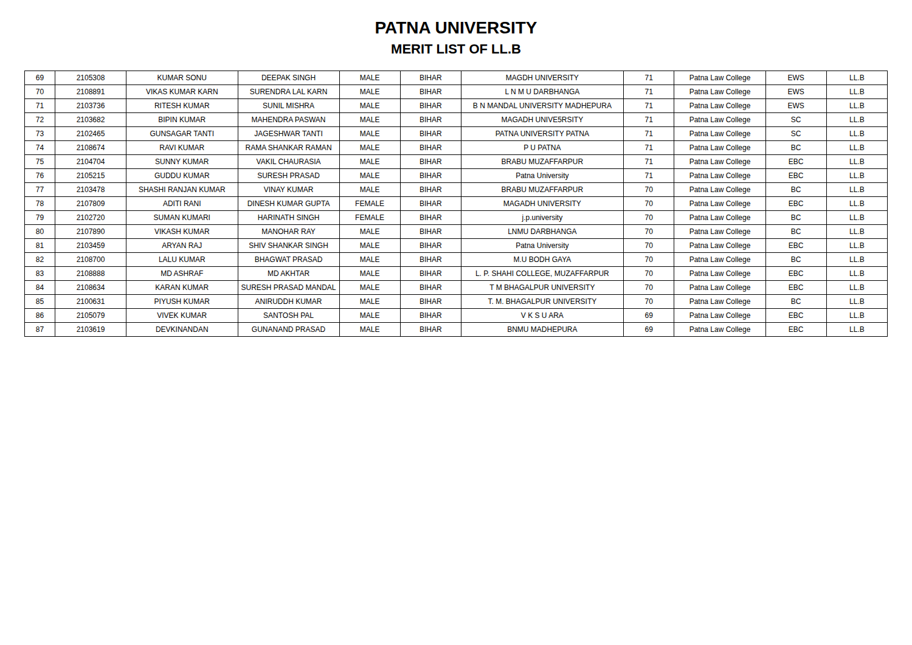PATNA UNIVERSITY
MERIT LIST OF LL.B
| 69 | 2105308 | KUMAR SONU | DEEPAK SINGH | MALE | BIHAR | MAGDH UNIVERSITY | 71 | Patna Law College | EWS | LL.B |
| 70 | 2108891 | VIKAS KUMAR KARN | SURENDRA LAL KARN | MALE | BIHAR | L N M U DARBHANGA | 71 | Patna Law College | EWS | LL.B |
| 71 | 2103736 | RITESH KUMAR | SUNIL MISHRA | MALE | BIHAR | B N MANDAL UNIVERSITY MADHEPURA | 71 | Patna Law College | EWS | LL.B |
| 72 | 2103682 | BIPIN KUMAR | MAHENDRA PASWAN | MALE | BIHAR | MAGADH UNIVE5RSITY | 71 | Patna Law College | SC | LL.B |
| 73 | 2102465 | GUNSAGAR TANTI | JAGESHWAR TANTI | MALE | BIHAR | PATNA UNIVERSITY PATNA | 71 | Patna Law College | SC | LL.B |
| 74 | 2108674 | RAVI KUMAR | RAMA SHANKAR RAMAN | MALE | BIHAR | P U PATNA | 71 | Patna Law College | BC | LL.B |
| 75 | 2104704 | SUNNY KUMAR | VAKIL CHAURASIA | MALE | BIHAR | BRABU MUZAFFARPUR | 71 | Patna Law College | EBC | LL.B |
| 76 | 2105215 | GUDDU KUMAR | SURESH PRASAD | MALE | BIHAR | Patna University | 71 | Patna Law College | EBC | LL.B |
| 77 | 2103478 | SHASHI RANJAN KUMAR | VINAY KUMAR | MALE | BIHAR | BRABU MUZAFFARPUR | 70 | Patna Law College | BC | LL.B |
| 78 | 2107809 | ADITI RANI | DINESH KUMAR GUPTA | FEMALE | BIHAR | MAGADH UNIVERSITY | 70 | Patna Law College | EBC | LL.B |
| 79 | 2102720 | SUMAN KUMARI | HARINATH SINGH | FEMALE | BIHAR | j.p.university | 70 | Patna Law College | BC | LL.B |
| 80 | 2107890 | VIKASH KUMAR | MANOHAR RAY | MALE | BIHAR | LNMU DARBHANGA | 70 | Patna Law College | BC | LL.B |
| 81 | 2103459 | ARYAN RAJ | SHIV SHANKAR SINGH | MALE | BIHAR | Patna University | 70 | Patna Law College | EBC | LL.B |
| 82 | 2108700 | LALU KUMAR | BHAGWAT PRASAD | MALE | BIHAR | M.U BODH GAYA | 70 | Patna Law College | BC | LL.B |
| 83 | 2108888 | MD ASHRAF | MD AKHTAR | MALE | BIHAR | L. P. SHAHI COLLEGE, MUZAFFARPUR | 70 | Patna Law College | EBC | LL.B |
| 84 | 2108634 | KARAN KUMAR | SURESH PRASAD MANDAL | MALE | BIHAR | T M BHAGALPUR UNIVERSITY | 70 | Patna Law College | EBC | LL.B |
| 85 | 2100631 | PIYUSH KUMAR | ANIRUDDH KUMAR | MALE | BIHAR | T. M. BHAGALPUR UNIVERSITY | 70 | Patna Law College | BC | LL.B |
| 86 | 2105079 | VIVEK KUMAR | SANTOSH PAL | MALE | BIHAR | V K S U ARA | 69 | Patna Law College | EBC | LL.B |
| 87 | 2103619 | DEVKINANDAN | GUNANAND PRASAD | MALE | BIHAR | BNMU MADHEPURA | 69 | Patna Law College | EBC | LL.B |